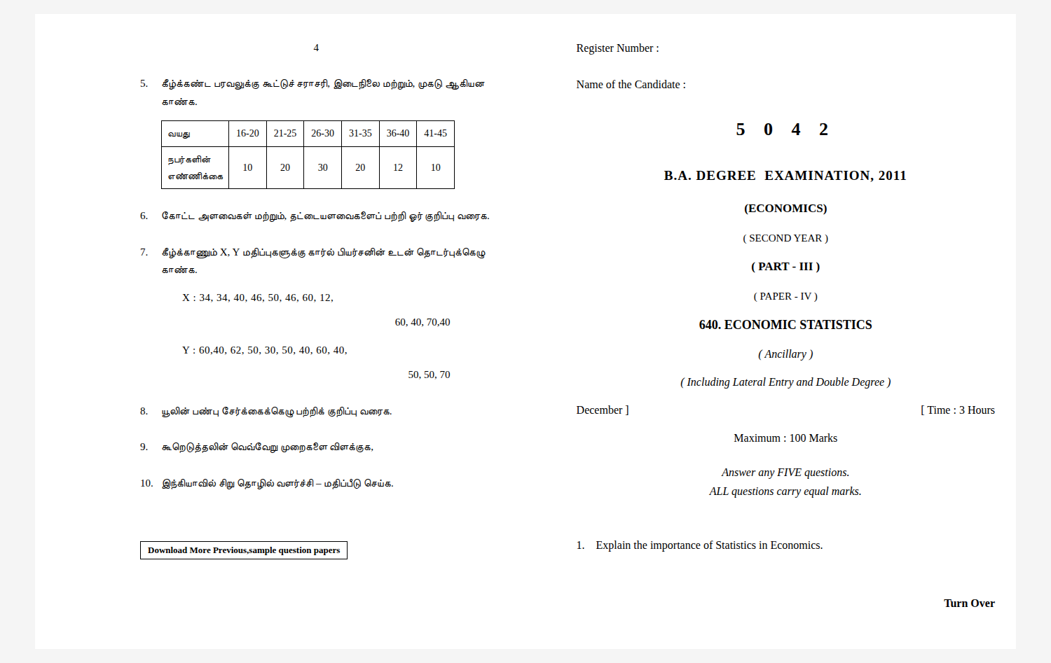4
5. கீழ்க்கண்ட பரவலுக்கு கூட்டுச் சராசரி, இடைநிலை மற்றும், முகடு ஆகியன காண்க.
| வயது | 16-20 | 21-25 | 26-30 | 31-35 | 36-40 | 41-45 |
| நபர்களின் எண்ணிக்கை | 10 | 20 | 30 | 20 | 12 | 10 |
6. கோட்ட அளவைகள் மற்றும், தட்டையளவைகளைப் பற்றி ஓர் குறிப்பு வரைக.
7. கீழ்க்காணும் X, Y மதிப்புகளுக்கு கார்ல் பியர்சனின் உடன் தொடர்புக்கெழு காண்க.
X : 34, 34, 40, 46, 50, 46, 60, 12,
60, 40, 70,40
Y : 60,40, 62, 50, 30, 50, 40, 60, 40,
50, 50, 70
8. யூலின் பண்பு சேர்க்கைக்கெழு பற்றிக் குறிப்பு வரைக.
9. கூறெடுத்தலின் வெவ்வேறு முறைகளை விளக்குக,
10. இந்கியாவில் சிறு தொழில் வளர்ச்சி – மதிப்பீடு செய்க.
Download More Previous,sample question papers
Register Number :
Name of the Candidate :
5 0 4 2
B.A. DEGREE EXAMINATION, 2011
(ECONOMICS)
( SECOND YEAR )
( PART - III )
( PAPER - IV )
640. ECONOMIC STATISTICS
( Ancillary )
( Including Lateral Entry and Double Degree )
December ] [ Time : 3 Hours
Maximum : 100 Marks
Answer any FIVE questions.
ALL questions carry equal marks.
1. Explain the importance of Statistics in Economics.
Turn Over